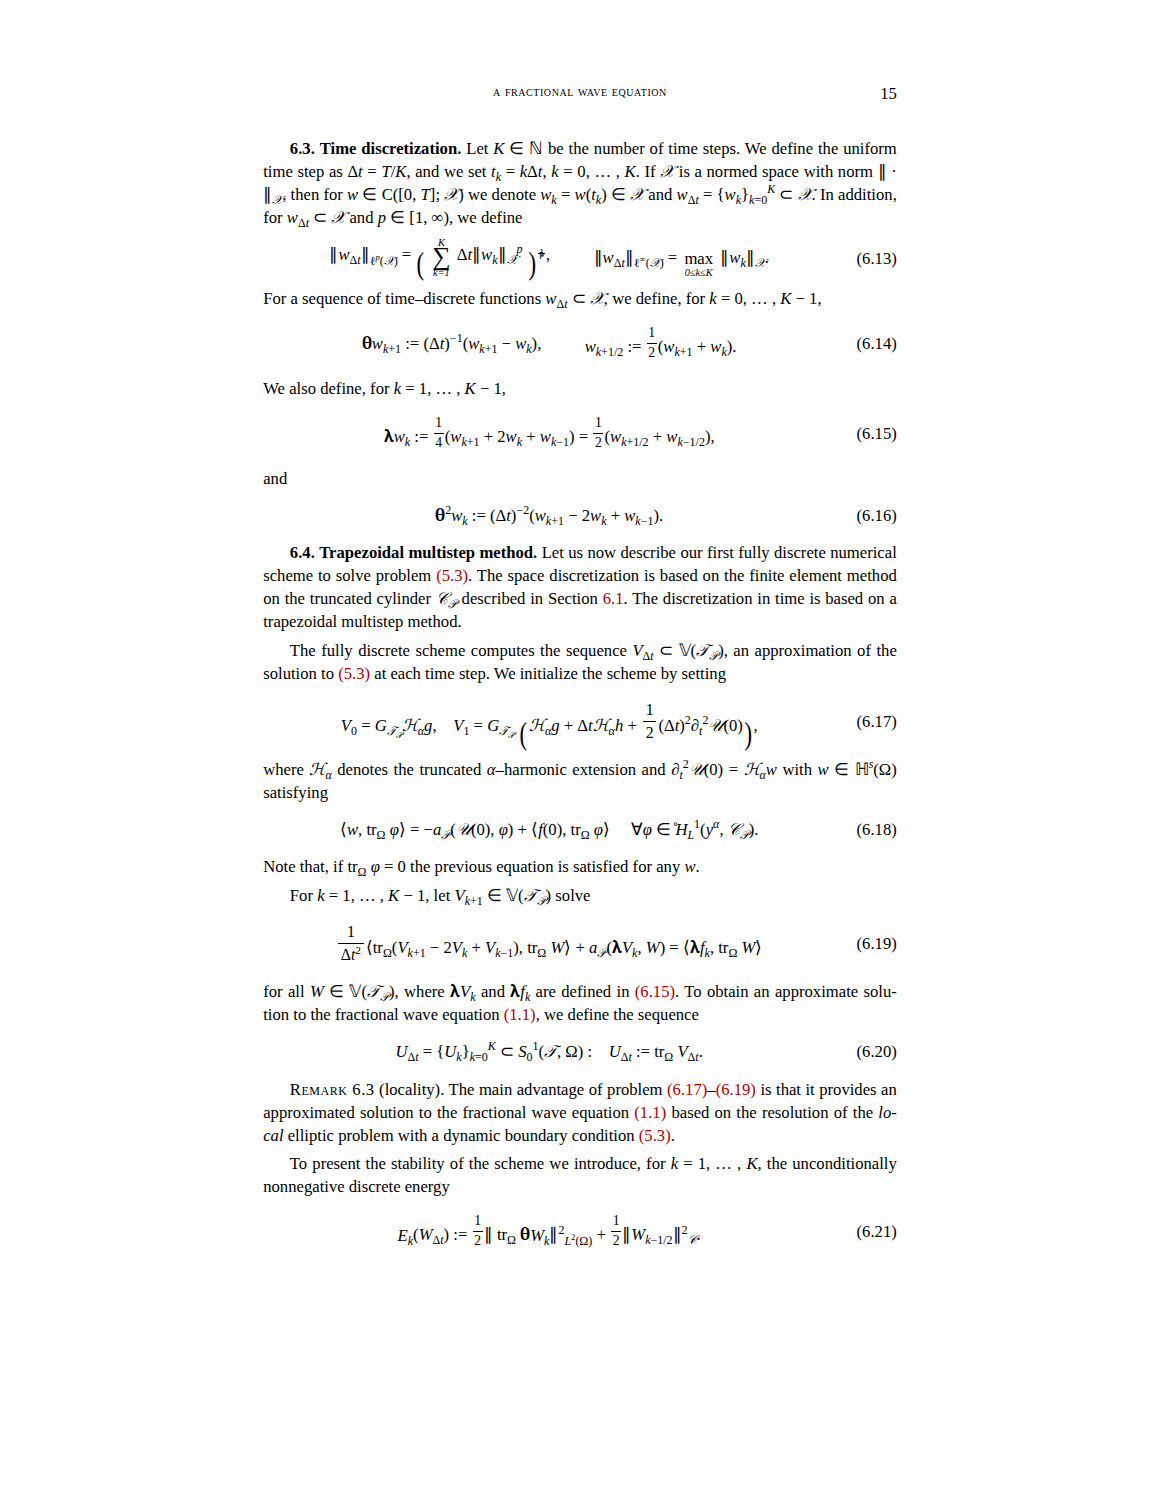a fractional wave equation 15
6.3. Time discretization. Let K ∈ ℕ be the number of time steps. We define the uniform time step as Δt = T/K, and we set tk = k Δt, k = 0, … , K. If 𝒳 is a normed space with norm ∥ · ∥𝒳, then for w ∈ C([0, T]; 𝒳) we denote wk = w(tk) ∈ 𝒳 and wΔt = {wk}k=0K ⊂ 𝒳. In addition, for wΔt ⊂ 𝒳 and p ∈ [1, ∞), we define
∥wΔt∥ℓp(𝒳) = ( K∑k=1 Δt∥wk∥𝒳p )1 p, ∥wΔt∥ℓ∞(𝒳) = max 0≤k≤K ∥wk∥𝒳.
(6.13)
For a sequence of time–discrete functions wΔt ⊂ 𝒳, we define, for k = 0, … , K − 1,
𝛉wk+1 := (Δt)−1(wk+1 − wk), wk+1/2 := 12(wk+1 + wk).
(6.14)
We also define, for k = 1, … , K − 1,
𝛌wk := 14(wk+1 + 2wk + wk−1) = 12(wk+1/2 + wk−1/2),
(6.15)
and
𝛉2wk := (Δt)−2(wk+1 − 2wk + wk−1).
(6.16)
6.4. Trapezoidal multistep method. Let us now describe our first fully discrete numerical scheme to solve problem (5.3). The space discretization is based on the finite element method on the truncated cylinder 𝒞𝒫 described in Section 6.1. The discretization in time is based on a trapezoidal multistep method.
The fully discrete scheme computes the sequence VΔt ⊂ 𝕍(𝒯𝒫), an approximation of the solution to (5.3) at each time step. We initialize the scheme by setting
V0 = G𝒯𝒫ℋαg, V1 = G𝒯𝒫 (ℋαg + Δtℋαh + 12(Δt)2∂t2𝒰(0)),
(6.17)
where ℋα denotes the truncated α–harmonic extension and ∂t2𝒰(0) = ℋαw with w ∈ ℍs(Ω) satisfying
⟨w, trΩ φ⟩ = −a𝒫(𝒰(0), φ) + ⟨f(0), trΩ φ⟩ ∀φ ∈ ̊HL1(yα, 𝒞𝒫).
(6.18)
Note that, if trΩ φ = 0 the previous equation is satisfied for any w.
For k = 1, … , K − 1, let Vk+1 ∈ 𝕍(𝒯𝒫) solve
1 Δt2⟨trΩ(Vk+1 − 2Vk + Vk−1), trΩ W⟩ + a𝒫(𝛌Vk, W) = ⟨𝛌fk, trΩ W⟩
(6.19)
for all W ∈ 𝕍(𝒯𝒫), where 𝛌Vk and 𝛌fk are defined in (6.15). To obtain an approximate solution to the fractional wave equation (1.1), we define the sequence
UΔt = {Uk}k=0K ⊂ S01(𝒯, Ω) : UΔt := trΩ VΔt.
(6.20)
Remark 6.3 (locality). The main advantage of problem (6.17)–(6.19) is that it provides an approximated solution to the fractional wave equation (1.1) based on the resolution of the local elliptic problem with a dynamic boundary condition (5.3).
To present the stability of the scheme we introduce, for k = 1, … , K, the unconditionally nonnegative discrete energy
Ek(WΔt) := 12∥ trΩ 𝛉Wk∥2L2(Ω) + 12∥Wk−1/2∥2𝒞.
(6.21)